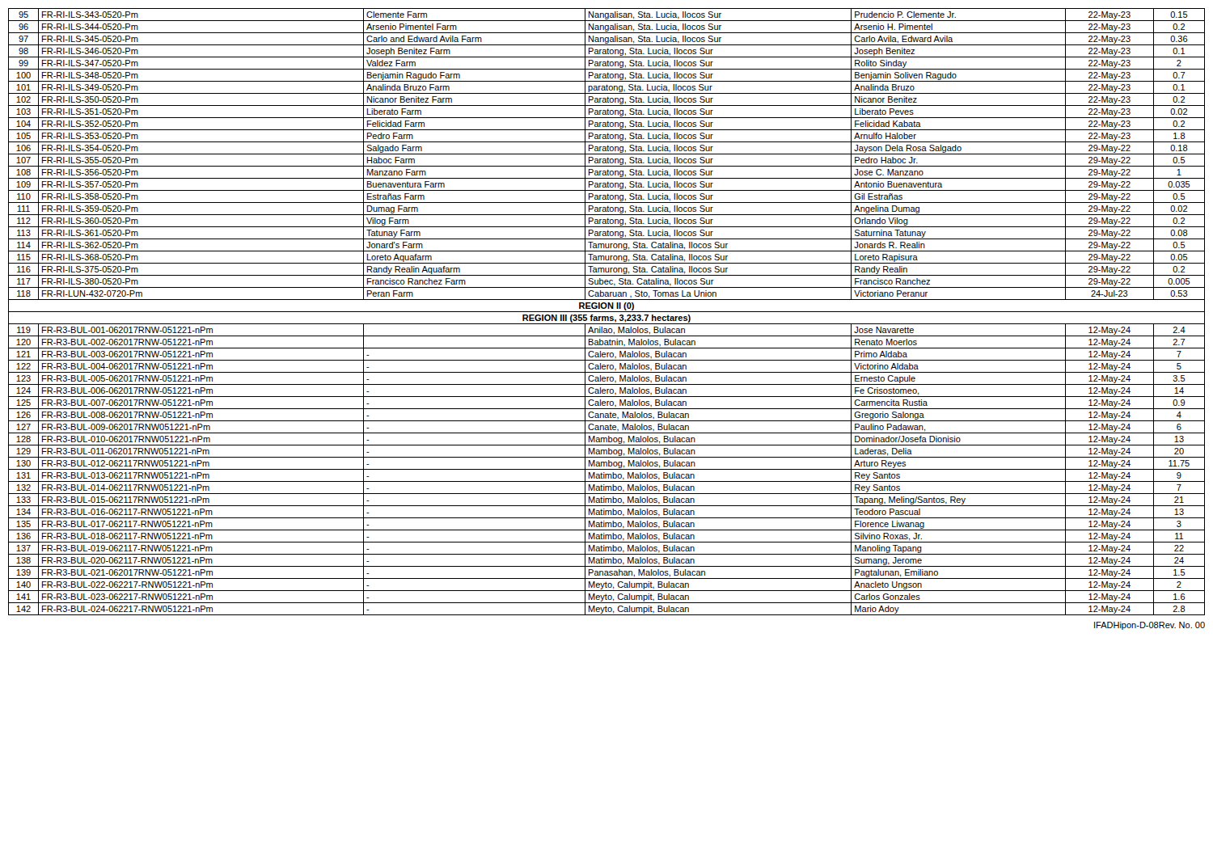| 95 | FR-RI-ILS-343-0520-Pm | Clemente Farm | Nangalisan, Sta. Lucia, Ilocos Sur | Prudencio P. Clemente Jr. | 22-May-23 | 0.15 |
| 96 | FR-RI-ILS-344-0520-Pm | Arsenio Pimentel Farm | Nangalisan, Sta. Lucia, Ilocos Sur | Arsenio H. Pimentel | 22-May-23 | 0.2 |
| 97 | FR-RI-ILS-345-0520-Pm | Carlo and Edward Avila Farm | Nangalisan, Sta. Lucia, Ilocos Sur | Carlo Avila, Edward Avila | 22-May-23 | 0.36 |
| 98 | FR-RI-ILS-346-0520-Pm | Joseph Benitez Farm | Paratong, Sta. Lucia, Ilocos Sur | Joseph Benitez | 22-May-23 | 0.1 |
| 99 | FR-RI-ILS-347-0520-Pm | Valdez Farm | Paratong, Sta. Lucia, Ilocos Sur | Rolito Sinday | 22-May-23 | 2 |
| 100 | FR-RI-ILS-348-0520-Pm | Benjamin Ragudo Farm | Paratong, Sta. Lucia, Ilocos Sur | Benjamin Soliven Ragudo | 22-May-23 | 0.7 |
| 101 | FR-RI-ILS-349-0520-Pm | Analinda Bruzo Farm | paratong, Sta. Lucia, Ilocos Sur | Analinda Bruzo | 22-May-23 | 0.1 |
| 102 | FR-RI-ILS-350-0520-Pm | Nicanor Benitez Farm | Paratong, Sta. Lucia, Ilocos Sur | Nicanor Benitez | 22-May-23 | 0.2 |
| 103 | FR-RI-ILS-351-0520-Pm | Liberato Farm | Paratong, Sta. Lucia, Ilocos Sur | Liberato Peves | 22-May-23 | 0.02 |
| 104 | FR-RI-ILS-352-0520-Pm | Felicidad Farm | Paratong, Sta. Lucia, Ilocos Sur | Felicidad Kabata | 22-May-23 | 0.2 |
| 105 | FR-RI-ILS-353-0520-Pm | Pedro Farm | Paratong, Sta. Lucia, Ilocos Sur | Arnulfo Halober | 22-May-23 | 1.8 |
| 106 | FR-RI-ILS-354-0520-Pm | Salgado Farm | Paratong, Sta. Lucia, Ilocos Sur | Jayson Dela Rosa Salgado | 29-May-22 | 0.18 |
| 107 | FR-RI-ILS-355-0520-Pm | Haboc Farm | Paratong, Sta. Lucia, Ilocos Sur | Pedro Haboc Jr. | 29-May-22 | 0.5 |
| 108 | FR-RI-ILS-356-0520-Pm | Manzano Farm | Paratong, Sta. Lucia, Ilocos Sur | Jose C. Manzano | 29-May-22 | 1 |
| 109 | FR-RI-ILS-357-0520-Pm | Buenaventura Farm | Paratong, Sta. Lucia, Ilocos Sur | Antonio Buenaventura | 29-May-22 | 0.035 |
| 110 | FR-RI-ILS-358-0520-Pm | Estrañas Farm | Paratong, Sta. Lucia, Ilocos Sur | Gil Estrañas | 29-May-22 | 0.5 |
| 111 | FR-RI-ILS-359-0520-Pm | Dumag Farm | Paratong, Sta. Lucia, Ilocos Sur | Angelina Dumag | 29-May-22 | 0.02 |
| 112 | FR-RI-ILS-360-0520-Pm | Vilog Farm | Paratong, Sta. Lucia, Ilocos Sur | Orlando Vilog | 29-May-22 | 0.2 |
| 113 | FR-RI-ILS-361-0520-Pm | Tatunay Farm | Paratong, Sta. Lucia, Ilocos Sur | Saturnina Tatunay | 29-May-22 | 0.08 |
| 114 | FR-RI-ILS-362-0520-Pm | Jonard's Farm | Tamurong, Sta. Catalina, Ilocos Sur | Jonards R. Realin | 29-May-22 | 0.5 |
| 115 | FR-RI-ILS-368-0520-Pm | Loreto Aquafarm | Tamurong, Sta. Catalina, Ilocos Sur | Loreto Rapisura | 29-May-22 | 0.05 |
| 116 | FR-RI-ILS-375-0520-Pm | Randy Realin Aquafarm | Tamurong, Sta. Catalina, Ilocos Sur | Randy Realin | 29-May-22 | 0.2 |
| 117 | FR-RI-ILS-380-0520-Pm | Francisco Ranchez Farm | Subec, Sta. Catalina, Ilocos Sur | Francisco Ranchez | 29-May-22 | 0.005 |
| 118 | FR-RI-LUN-432-0720-Pm | Peran Farm | Cabaruan , Sto, Tomas La Union | Victoriano Peranur | 24-Jul-23 | 0.53 |
| REGION II (0) |
| REGION III (355 farms, 3,233.7 hectares) |
| 119 | FR-R3-BUL-001-062017RNW-051221-nPm | | Anilao, Malolos, Bulacan | Jose Navarette | 12-May-24 | 2.4 |
| 120 | FR-R3-BUL-002-062017RNW-051221-nPm | | Babatnin, Malolos, Bulacan | Renato Moerlos | 12-May-24 | 2.7 |
| 121 | FR-R3-BUL-003-062017RNW-051221-nPm | - | Calero, Malolos, Bulacan | Primo Aldaba | 12-May-24 | 7 |
| 122 | FR-R3-BUL-004-062017RNW-051221-nPm | - | Calero, Malolos, Bulacan | Victorino Aldaba | 12-May-24 | 5 |
| 123 | FR-R3-BUL-005-062017RNW-051221-nPm | - | Calero, Malolos, Bulacan | Ernesto Capule | 12-May-24 | 3.5 |
| 124 | FR-R3-BUL-006-062017RNW-051221-nPm | - | Calero, Malolos, Bulacan | Fe Crisostomeo, | 12-May-24 | 14 |
| 125 | FR-R3-BUL-007-062017RNW-051221-nPm | - | Calero, Malolos, Bulacan | Carmencita Rustia | 12-May-24 | 0.9 |
| 126 | FR-R3-BUL-008-062017RNW-051221-nPm | - | Canate, Malolos, Bulacan | Gregorio Salonga | 12-May-24 | 4 |
| 127 | FR-R3-BUL-009-062017RNW051221-nPm | - | Canate, Malolos, Bulacan | Paulino Padawan, | 12-May-24 | 6 |
| 128 | FR-R3-BUL-010-062017RNW051221-nPm | - | Mambog, Malolos, Bulacan | Dominador/Josefa Dionisio | 12-May-24 | 13 |
| 129 | FR-R3-BUL-011-062017RNW051221-nPm | - | Mambog, Malolos, Bulacan | Laderas, Delia | 12-May-24 | 20 |
| 130 | FR-R3-BUL-012-062117RNW051221-nPm | - | Mambog, Malolos, Bulacan | Arturo Reyes | 12-May-24 | 11.75 |
| 131 | FR-R3-BUL-013-062117RNW051221-nPm | - | Matimbo, Malolos, Bulacan | Rey Santos | 12-May-24 | 9 |
| 132 | FR-R3-BUL-014-062117RNW051221-nPm | - | Matimbo, Malolos, Bulacan | Rey Santos | 12-May-24 | 7 |
| 133 | FR-R3-BUL-015-062117RNW051221-nPm | - | Matimbo, Malolos, Bulacan | Tapang, Meling/Santos, Rey | 12-May-24 | 21 |
| 134 | FR-R3-BUL-016-062117-RNW051221-nPm | - | Matimbo, Malolos, Bulacan | Teodoro Pascual | 12-May-24 | 13 |
| 135 | FR-R3-BUL-017-062117-RNW051221-nPm | - | Matimbo, Malolos, Bulacan | Florence Liwanag | 12-May-24 | 3 |
| 136 | FR-R3-BUL-018-062117-RNW051221-nPm | - | Matimbo, Malolos, Bulacan | Silvino Roxas, Jr. | 12-May-24 | 11 |
| 137 | FR-R3-BUL-019-062117-RNW051221-nPm | - | Matimbo, Malolos, Bulacan | Manoling Tapang | 12-May-24 | 22 |
| 138 | FR-R3-BUL-020-062117-RNW051221-nPm | - | Matimbo, Malolos, Bulacan | Sumang, Jerome | 12-May-24 | 24 |
| 139 | FR-R3-BUL-021-062017RNW-051221-nPm | - | Panasahan, Malolos, Bulacan | Pagtalunan, Emiliano | 12-May-24 | 1.5 |
| 140 | FR-R3-BUL-022-062217-RNW051221-nPm | - | Meyto, Calumpit, Bulacan | Anacleto Ungson | 12-May-24 | 2 |
| 141 | FR-R3-BUL-023-062217-RNW051221-nPm | - | Meyto, Calumpit, Bulacan | Carlos Gonzales | 12-May-24 | 1.6 |
| 142 | FR-R3-BUL-024-062217-RNW051221-nPm | - | Meyto, Calumpit, Bulacan | Mario Adoy | 12-May-24 | 2.8 |
IFADHipon-D-08Rev. No. 00